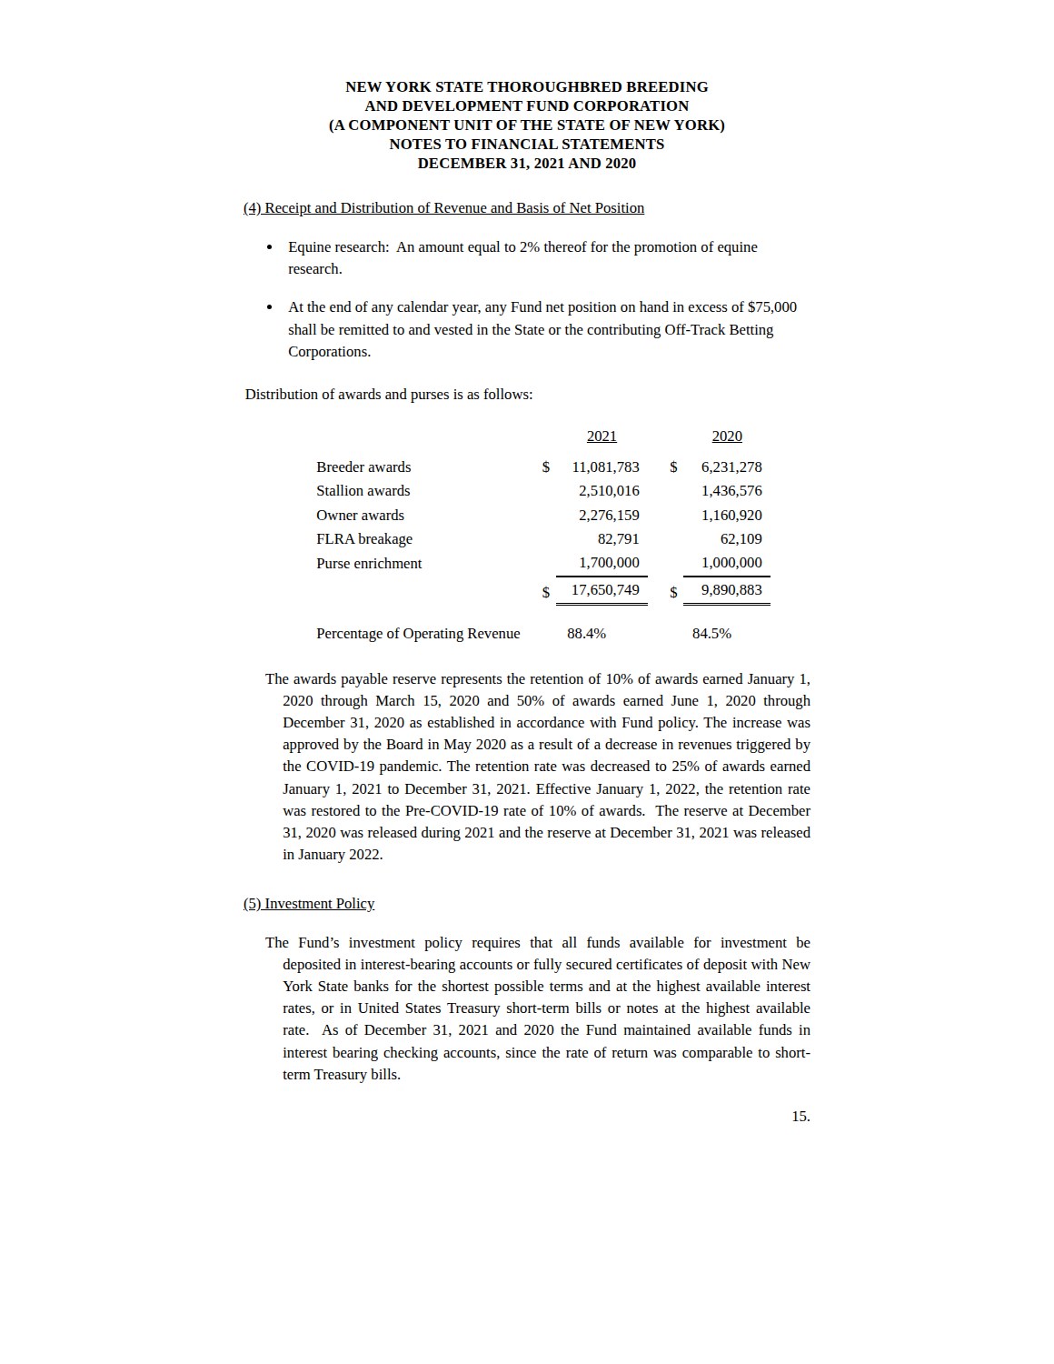New York State Thoroughbred Breeding
and Development Fund Corporation
(A Component Unit of the State of New York)
Notes to Financial Statements
December 31, 2021 and 2020
(4) Receipt and Distribution of Revenue and Basis of Net Position
Equine research: An amount equal to 2% thereof for the promotion of equine research.
At the end of any calendar year, any Fund net position on hand in excess of $75,000 shall be remitted to and vested in the State or the contributing Off-Track Betting Corporations.
Distribution of awards and purses is as follows:
| | | 2021 | | 2020 |
| --- | --- | --- | --- | --- |
| Breeder awards | $ | 11,081,783 | $ | 6,231,278 |
| Stallion awards | | 2,510,016 | | 1,436,576 |
| Owner awards | | 2,276,159 | | 1,160,920 |
| FLRA breakage | | 82,791 | | 62,109 |
| Purse enrichment | | 1,700,000 | | 1,000,000 |
| | $ | 17,650,749 | $ | 9,890,883 |
| Percentage of Operating Revenue | | 88.4% | | 84.5% |
The awards payable reserve represents the retention of 10% of awards earned January 1, 2020 through March 15, 2020 and 50% of awards earned June 1, 2020 through December 31, 2020 as established in accordance with Fund policy. The increase was approved by the Board in May 2020 as a result of a decrease in revenues triggered by the COVID-19 pandemic. The retention rate was decreased to 25% of awards earned January 1, 2021 to December 31, 2021. Effective January 1, 2022, the retention rate was restored to the Pre-COVID-19 rate of 10% of awards. The reserve at December 31, 2020 was released during 2021 and the reserve at December 31, 2021 was released in January 2022.
(5) Investment Policy
The Fund’s investment policy requires that all funds available for investment be deposited in interest-bearing accounts or fully secured certificates of deposit with New York State banks for the shortest possible terms and at the highest available interest rates, or in United States Treasury short-term bills or notes at the highest available rate. As of December 31, 2021 and 2020 the Fund maintained available funds in interest bearing checking accounts, since the rate of return was comparable to short-term Treasury bills.
15.